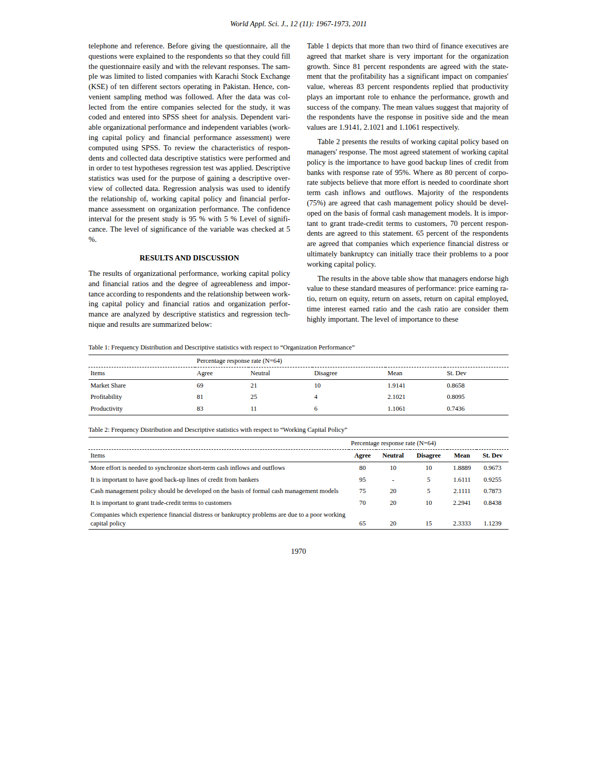World Appl. Sci. J., 12 (11): 1967-1973, 2011
telephone and reference. Before giving the questionnaire, all the questions were explained to the respondents so that they could fill the questionnaire easily and with the relevant responses. The sample was limited to listed companies with Karachi Stock Exchange (KSE) of ten different sectors operating in Pakistan. Hence, convenient sampling method was followed. After the data was collected from the entire companies selected for the study, it was coded and entered into SPSS sheet for analysis. Dependent variable organizational performance and independent variables (working capital policy and financial performance assessment) were computed using SPSS. To review the characteristics of respondents and collected data descriptive statistics were performed and in order to test hypotheses regression test was applied. Descriptive statistics was used for the purpose of gaining a descriptive overview of collected data. Regression analysis was used to identify the relationship of, working capital policy and financial performance assessment on organization performance. The confidence interval for the present study is 95 % with 5 % Level of significance. The level of significance of the variable was checked at 5 %.
Results and Discussion
The results of organizational performance, working capital policy and financial ratios and the degree of agreeableness and importance according to respondents and the relationship between working capital policy and financial ratios and organization performance are analyzed by descriptive statistics and regression technique and results are summarized below:
Table 1 depicts that more than two third of finance executives are agreed that market share is very important for the organization growth. Since 81 percent respondents are agreed with the statement that the profitability has a significant impact on companies' value, whereas 83 percent respondents replied that productivity plays an important role to enhance the performance, growth and success of the company. The mean values suggest that majority of the respondents have the response in positive side and the mean values are 1.9141, 2.1021 and 1.1061 respectively.
Table 2 presents the results of working capital policy based on managers' response. The most agreed statement of working capital policy is the importance to have good backup lines of credit from banks with response rate of 95%. Where as 80 percent of corporate subjects believe that more effort is needed to coordinate short term cash inflows and outflows. Majority of the respondents (75%) are agreed that cash management policy should be developed on the basis of formal cash management models. It is important to grant trade-credit terms to customers, 70 percent respondents are agreed to this statement. 65 percent of the respondents are agreed that companies which experience financial distress or ultimately bankruptcy can initially trace their problems to a poor working capital policy.
The results in the above table show that managers endorse high value to these standard measures of performance: price earning ratio, return on equity, return on assets, return on capital employed, time interest earned ratio and the cash ratio are consider them highly important. The level of importance to these
Table 1: Frequency Distribution and Descriptive statistics with respect to “Organization Performance”
| | Percentage response rate (N=64) |
| Items | Agree | Neutral | Disagree | Mean | St. Dev |
| Market Share | 69 | 21 | 10 | 1.9141 | 0.8658 |
| Profitability | 81 | 25 | 4 | 2.1021 | 0.8095 |
| Productivity | 83 | 11 | 6 | 1.1061 | 0.7436 |
Table 2: Frequency Distribution and Descriptive statistics with respect to “Working Capital Policy”
| | Percentage response rate (N=64) |
| Items | Agree | Neutral | Disagree | Mean | St. Dev |
| More effort is needed to synchronize short-term cash inflows and outflows | 80 | 10 | 10 | 1.8889 | 0.9673 |
| It is important to have good back-up lines of credit from bankers | 95 | - | 5 | 1.6111 | 0.9255 |
| Cash management policy should be developed on the basis of formal cash management models | 75 | 20 | 5 | 2.1111 | 0.7873 |
| It is important to grant trade-credit terms to customers | 70 | 20 | 10 | 2.2941 | 0.8438 |
| Companies which experience financial distress or bankruptcy problems are due to a poor working capital policy | 65 | 20 | 15 | 2.3333 | 1.1239 |
1970